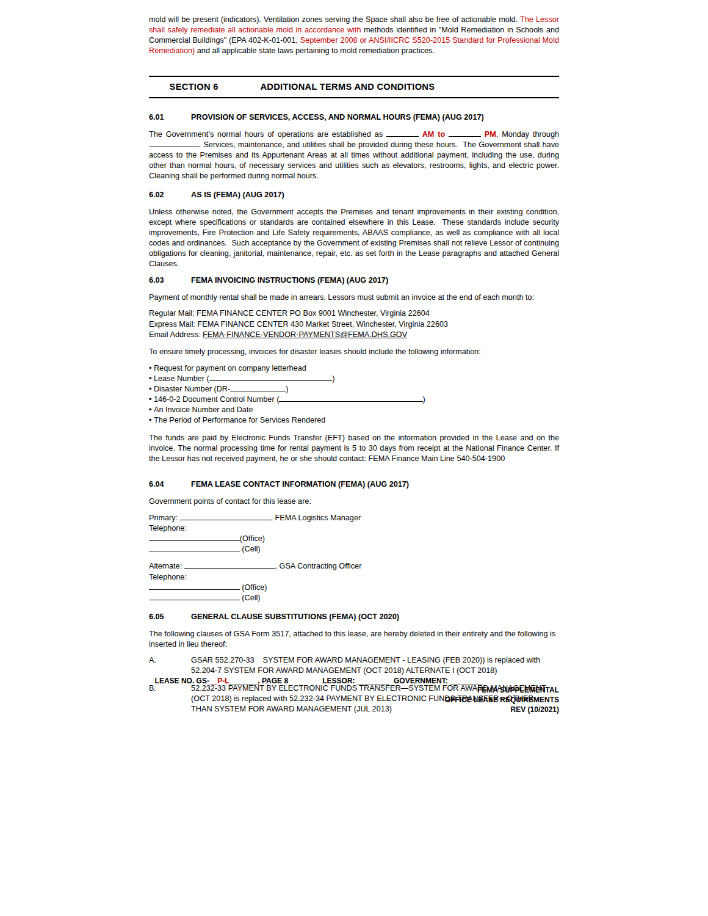mold will be present (indicators). Ventilation zones serving the Space shall also be free of actionable mold. The Lessor shall safely remediate all actionable mold in accordance with methods identified in "Mold Remediation in Schools and Commercial Buildings" (EPA 402-K-01-001, September 2008 or ANSI/IICRC S520-2015 Standard for Professional Mold Remediation) and all applicable state laws pertaining to mold remediation practices.
SECTION 6 ADDITIONAL TERMS AND CONDITIONS
6.01 PROVISION OF SERVICES, ACCESS, AND NORMAL HOURS (FEMA) (AUG 2017)
The Government’s normal hours of operations are established as AM to PM, Monday through . Services, maintenance, and utilities shall be provided during these hours. The Government shall have access to the Premises and its Appurtenant Areas at all times without additional payment, including the use, during other than normal hours, of necessary services and utilities such as elevators, restrooms, lights, and electric power. Cleaning shall be performed during normal hours.
6.02 AS IS (FEMA) (AUG 2017)
Unless otherwise noted, the Government accepts the Premises and tenant improvements in their existing condition, except where specifications or standards are contained elsewhere in this Lease. These standards include security improvements, Fire Protection and Life Safety requirements, ABAAS compliance, as well as compliance with all local codes and ordinances. Such acceptance by the Government of existing Premises shall not relieve Lessor of continuing obligations for cleaning, janitorial, maintenance, repair, etc. as set forth in the Lease paragraphs and attached General Clauses.
6.03 FEMA INVOICING INSTRUCTIONS (FEMA) (AUG 2017)
Payment of monthly rental shall be made in arrears. Lessors must submit an invoice at the end of each month to:
Regular Mail: FEMA FINANCE CENTER PO Box 9001 Winchester, Virginia 22604
Express Mail: FEMA FINANCE CENTER 430 Market Street, Winchester, Virginia 22603
Email Address: FEMA-FINANCE-VENDOR-PAYMENTS@FEMA.DHS.GOV
To ensure timely processing, invoices for disaster leases should include the following information:
Request for payment on company letterhead
Lease Number ( )
Disaster Number (DR- )
146-0-2 Document Control Number ( )
An Invoice Number and Date
The Period of Performance for Services Rendered
The funds are paid by Electronic Funds Transfer (EFT) based on the information provided in the Lease and on the invoice. The normal processing time for rental payment is 5 to 30 days from receipt at the National Finance Center. If the Lessor has not received payment, he or she should contact: FEMA Finance Main Line 540-504-1900
6.04 FEMA LEASE CONTACT INFORMATION (FEMA) (AUG 2017)
Government points of contact for this lease are:
Primary: , FEMA Logistics Manager
Telephone:
(Office)
(Cell)
Alternate: , GSA Contracting Officer
Telephone:
(Office)
(Cell)
6.05 GENERAL CLAUSE SUBSTITUTIONS (FEMA) (OCT 2020)
The following clauses of GSA Form 3517, attached to this lease, are hereby deleted in their entirety and the following is inserted in lieu thereof:
A. GSAR 552.270-33 SYSTEM FOR AWARD MANAGEMENT - LEASING (FEB 2020)) is replaced with 52.204-7 SYSTEM FOR AWARD MANAGEMENT (OCT 2018) ALTERNATE I (OCT 2018)
B. 52.232-33 PAYMENT BY ELECTRONIC FUNDS TRANSFER—SYSTEM FOR AWARD MANAGEMENT (OCT 2018) is replaced with 52.232-34 PAYMENT BY ELECTRONIC FUNDS TRANSFER—OTHER THAN SYSTEM FOR AWARD MANAGEMENT (JUL 2013)
LEASE NO. GS-__P-L_______, PAGE 8 LESSOR: ________ GOVERNMENT: ________ FEMA SUPPLEMENTAL
OFFICE LEASE REQUIREMENTS
REV (10/2021)